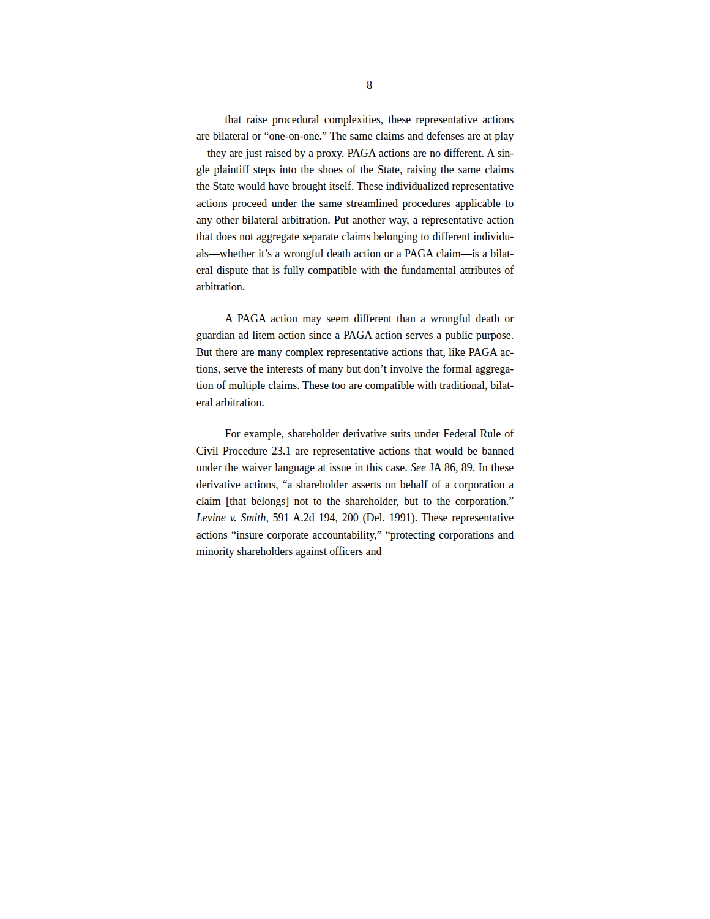8
that raise procedural complexities, these representative actions are bilateral or “one-on-one.” The same claims and defenses are at play—they are just raised by a proxy. PAGA actions are no different. A single plaintiff steps into the shoes of the State, raising the same claims the State would have brought itself. These individualized representative actions proceed under the same streamlined procedures applicable to any other bilateral arbitration. Put another way, a representative action that does not aggregate separate claims belonging to different individuals—whether it’s a wrongful death action or a PAGA claim—is a bilateral dispute that is fully compatible with the fundamental attributes of arbitration.
A PAGA action may seem different than a wrongful death or guardian ad litem action since a PAGA action serves a public purpose. But there are many complex representative actions that, like PAGA actions, serve the interests of many but don’t involve the formal aggregation of multiple claims. These too are compatible with traditional, bilateral arbitration.
For example, shareholder derivative suits under Federal Rule of Civil Procedure 23.1 are representative actions that would be banned under the waiver language at issue in this case. See JA 86, 89. In these derivative actions, “a shareholder asserts on behalf of a corporation a claim [that belongs] not to the shareholder, but to the corporation.” Levine v. Smith, 591 A.2d 194, 200 (Del. 1991). These representative actions “insure corporate accountability,” “protecting corporations and minority shareholders against officers and